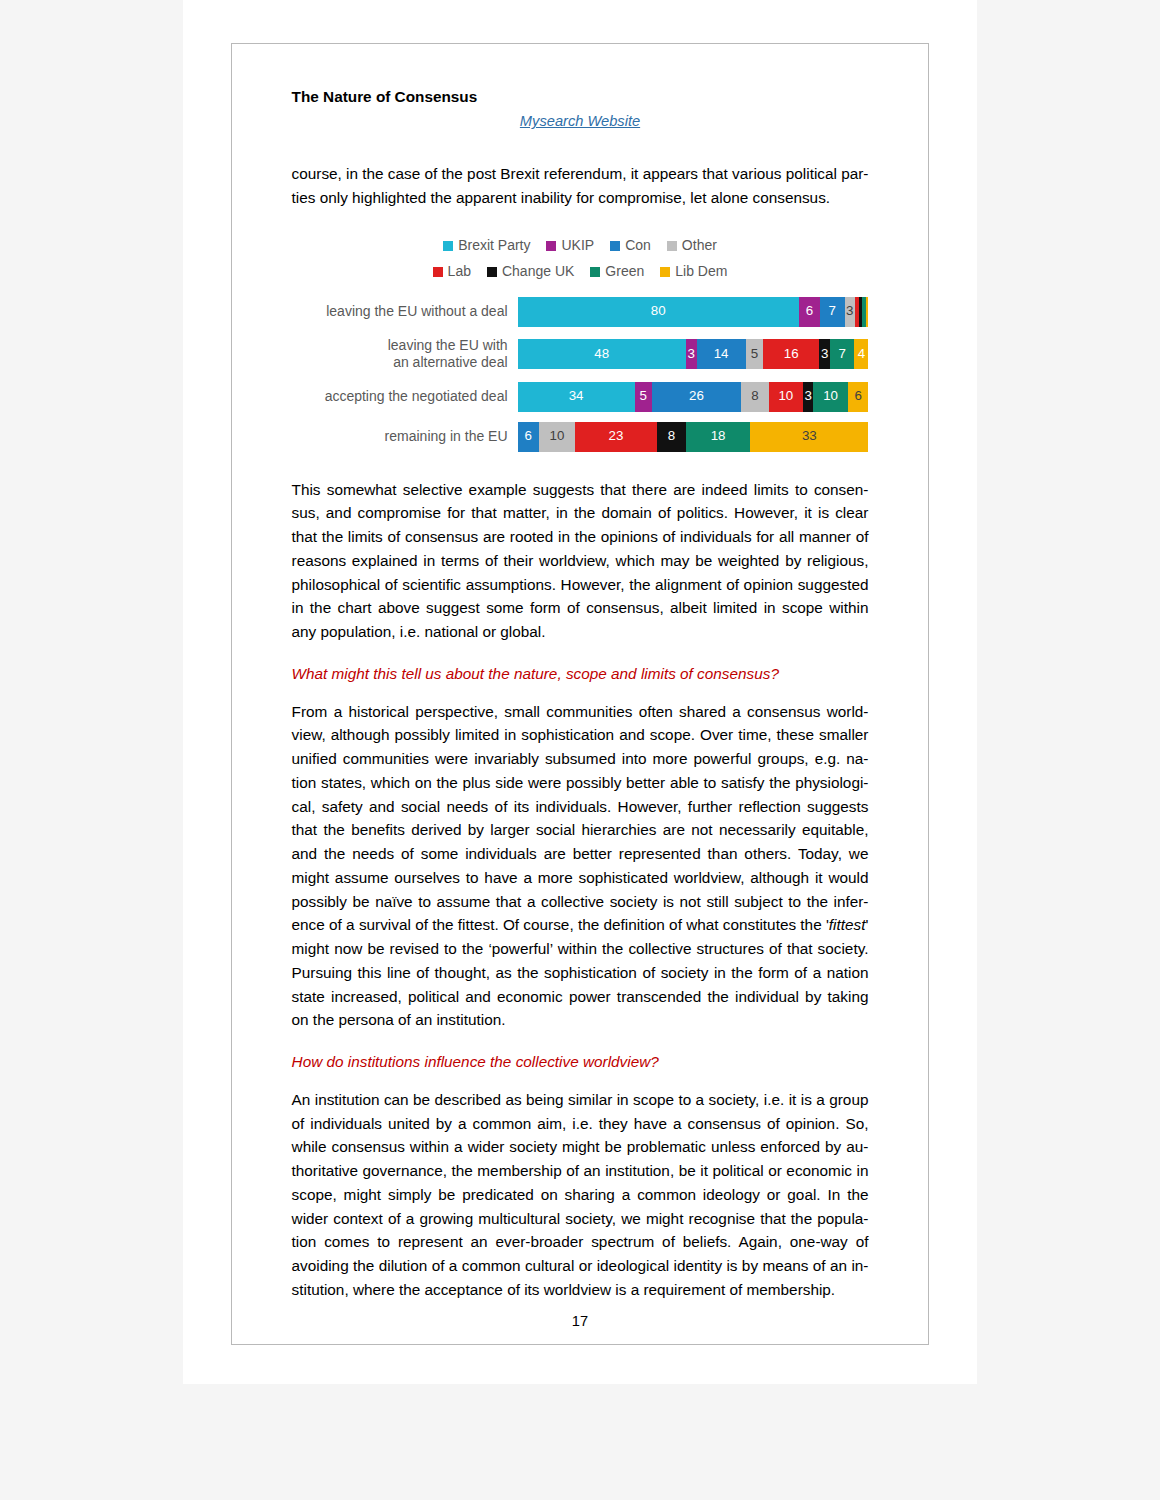The Nature of Consensus
Mysearch Website
course, in the case of the post Brexit referendum, it appears that various political parties only highlighted the apparent inability for compromise, let alone consensus.
Brexit Party UKIP Con Other
Lab Change UK Green Lib Dem
leaving the EU without a deal
80
6
7
3
1
0
1
0
leaving the EU with
an alternative deal
48
3
14
5
16
3
7
4
accepting the negotiated deal
34
5
26
8
10
3
10
6
remaining in the EU
6
10
23
8
18
33
This somewhat selective example suggests that there are indeed limits to consensus, and compromise for that matter, in the domain of politics. However, it is clear that the limits of consensus are rooted in the opinions of individuals for all manner of reasons explained in terms of their worldview, which may be weighted by religious, philosophical of scientific assumptions. However, the alignment of opinion suggested in the chart above suggest some form of consensus, albeit limited in scope within any population, i.e. national or global.
What might this tell us about the nature, scope and limits of consensus?
From a historical perspective, small communities often shared a consensus worldview, although possibly limited in sophistication and scope. Over time, these smaller unified communities were invariably subsumed into more powerful groups, e.g. nation states, which on the plus side were possibly better able to satisfy the physiological, safety and social needs of its individuals. However, further reflection suggests that the benefits derived by larger social hierarchies are not necessarily equitable, and the needs of some individuals are better represented than others. Today, we might assume ourselves to have a more sophisticated worldview, although it would possibly be naïve to assume that a collective society is not still subject to the inference of a survival of the fittest. Of course, the definition of what constitutes the 'fittest' might now be revised to the ‘powerful’ within the collective structures of that society. Pursuing this line of thought, as the sophistication of society in the form of a nation state increased, political and economic power transcended the individual by taking on the persona of an institution.
How do institutions influence the collective worldview?
An institution can be described as being similar in scope to a society, i.e. it is a group of individuals united by a common aim, i.e. they have a consensus of opinion. So, while consensus within a wider society might be problematic unless enforced by authoritative governance, the membership of an institution, be it political or economic in scope, might simply be predicated on sharing a common ideology or goal. In the wider context of a growing multicultural society, we might recognise that the population comes to represent an ever-broader spectrum of beliefs. Again, one-way of avoiding the dilution of a common cultural or ideological identity is by means of an institution, where the acceptance of its worldview is a requirement of membership.
17